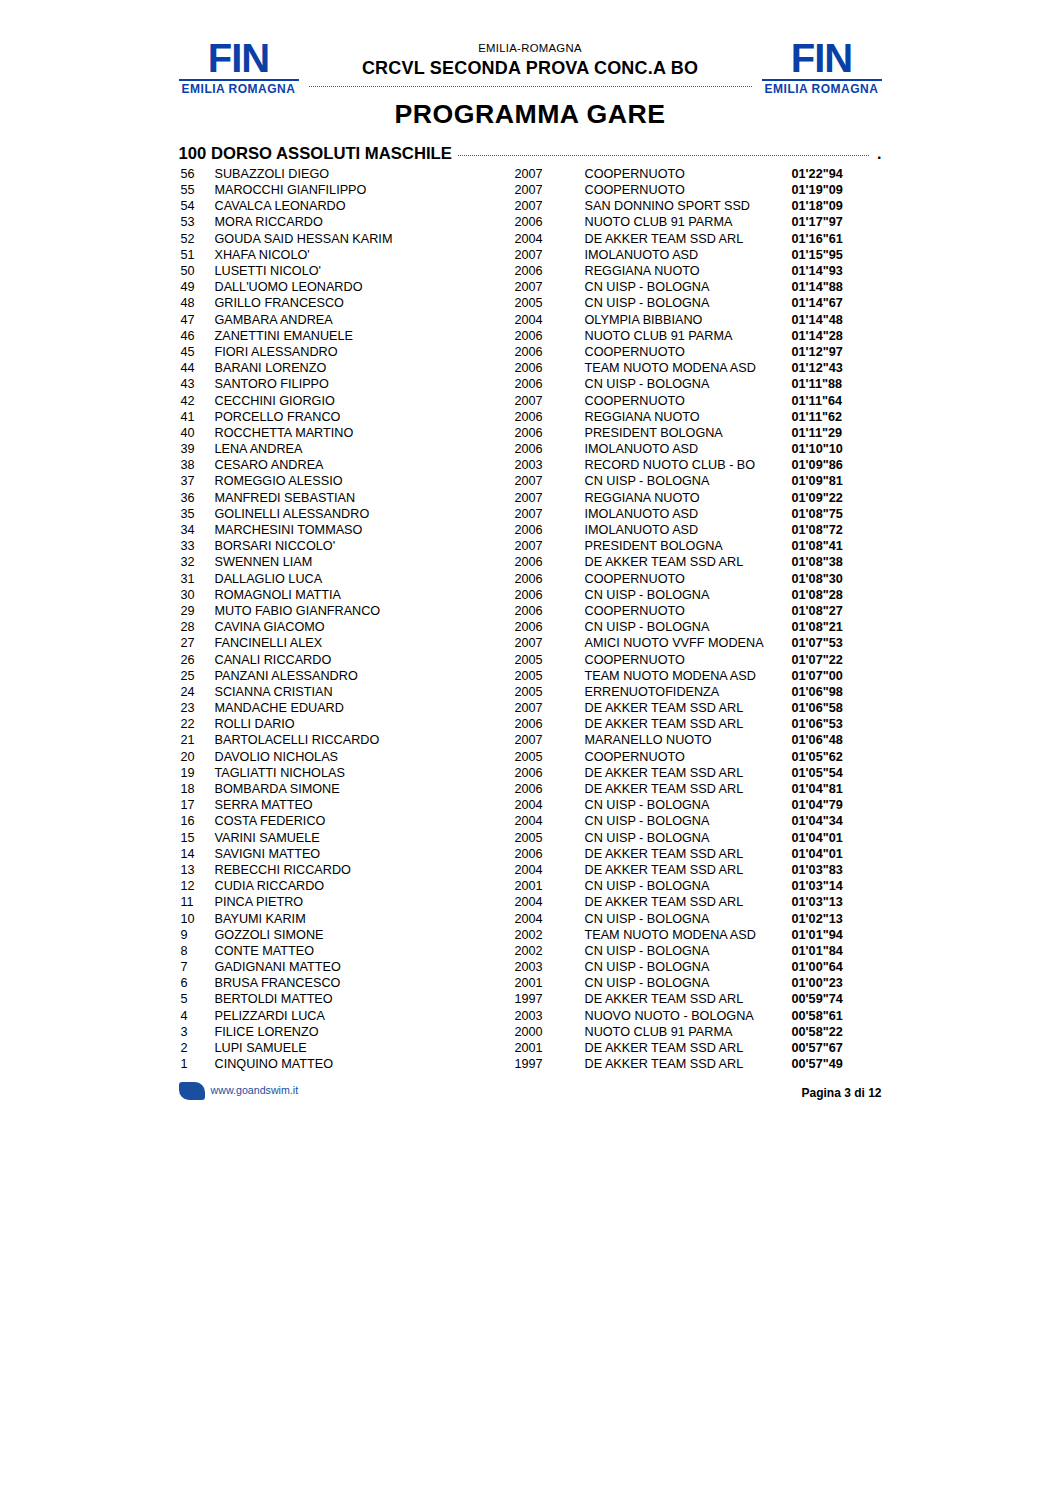FIN
EMILIA ROMAGNA
EMILIA-ROMAGNA
CRCVL SECONDA PROVA CONC.A BO
FIN
EMILIA ROMAGNA
PROGRAMMA GARE
100 DORSO ASSOLUTI MASCHILE .
| 56 | SUBAZZOLI DIEGO | 2007 | COOPERNUOTO | 01'22"94 |
| 55 | MAROCCHI GIANFILIPPO | 2007 | COOPERNUOTO | 01'19"09 |
| 54 | CAVALCA LEONARDO | 2007 | SAN DONNINO SPORT SSD | 01'18"09 |
| 53 | MORA RICCARDO | 2006 | NUOTO CLUB 91 PARMA | 01'17"97 |
| 52 | GOUDA SAID HESSAN KARIM | 2004 | DE AKKER TEAM SSD ARL | 01'16"61 |
| 51 | XHAFA NICOLO' | 2007 | IMOLANUOTO ASD | 01'15"95 |
| 50 | LUSETTI NICOLO' | 2006 | REGGIANA NUOTO | 01'14"93 |
| 49 | DALL'UOMO LEONARDO | 2007 | CN UISP - BOLOGNA | 01'14"88 |
| 48 | GRILLO FRANCESCO | 2005 | CN UISP - BOLOGNA | 01'14"67 |
| 47 | GAMBARA ANDREA | 2004 | OLYMPIA BIBBIANO | 01'14"48 |
| 46 | ZANETTINI EMANUELE | 2006 | NUOTO CLUB 91 PARMA | 01'14"28 |
| 45 | FIORI ALESSANDRO | 2006 | COOPERNUOTO | 01'12"97 |
| 44 | BARANI LORENZO | 2006 | TEAM NUOTO MODENA ASD | 01'12"43 |
| 43 | SANTORO FILIPPO | 2006 | CN UISP - BOLOGNA | 01'11"88 |
| 42 | CECCHINI GIORGIO | 2007 | COOPERNUOTO | 01'11"64 |
| 41 | PORCELLO FRANCO | 2006 | REGGIANA NUOTO | 01'11"62 |
| 40 | ROCCHETTA MARTINO | 2006 | PRESIDENT BOLOGNA | 01'11"29 |
| 39 | LENA ANDREA | 2006 | IMOLANUOTO ASD | 01'10"10 |
| 38 | CESARO ANDREA | 2003 | RECORD NUOTO CLUB - BO | 01'09"86 |
| 37 | ROMEGGIO ALESSIO | 2007 | CN UISP - BOLOGNA | 01'09"81 |
| 36 | MANFREDI SEBASTIAN | 2007 | REGGIANA NUOTO | 01'09"22 |
| 35 | GOLINELLI ALESSANDRO | 2007 | IMOLANUOTO ASD | 01'08"75 |
| 34 | MARCHESINI TOMMASO | 2006 | IMOLANUOTO ASD | 01'08"72 |
| 33 | BORSARI NICCOLO' | 2007 | PRESIDENT BOLOGNA | 01'08"41 |
| 32 | SWENNEN LIAM | 2006 | DE AKKER TEAM SSD ARL | 01'08"38 |
| 31 | DALLAGLIO LUCA | 2006 | COOPERNUOTO | 01'08"30 |
| 30 | ROMAGNOLI MATTIA | 2006 | CN UISP - BOLOGNA | 01'08"28 |
| 29 | MUTO FABIO GIANFRANCO | 2006 | COOPERNUOTO | 01'08"27 |
| 28 | CAVINA GIACOMO | 2006 | CN UISP - BOLOGNA | 01'08"21 |
| 27 | FANCINELLI ALEX | 2007 | AMICI NUOTO VVFF MODENA | 01'07"53 |
| 26 | CANALI RICCARDO | 2005 | COOPERNUOTO | 01'07"22 |
| 25 | PANZANI ALESSANDRO | 2005 | TEAM NUOTO MODENA ASD | 01'07"00 |
| 24 | SCIANNA CRISTIAN | 2005 | ERRENUOTOFIDENZA | 01'06"98 |
| 23 | MANDACHE EDUARD | 2007 | DE AKKER TEAM SSD ARL | 01'06"58 |
| 22 | ROLLI DARIO | 2006 | DE AKKER TEAM SSD ARL | 01'06"53 |
| 21 | BARTOLACELLI RICCARDO | 2007 | MARANELLO NUOTO | 01'06"48 |
| 20 | DAVOLIO NICHOLAS | 2005 | COOPERNUOTO | 01'05"62 |
| 19 | TAGLIATTI NICHOLAS | 2006 | DE AKKER TEAM SSD ARL | 01'05"54 |
| 18 | BOMBARDA SIMONE | 2006 | DE AKKER TEAM SSD ARL | 01'04"81 |
| 17 | SERRA MATTEO | 2004 | CN UISP - BOLOGNA | 01'04"79 |
| 16 | COSTA FEDERICO | 2004 | CN UISP - BOLOGNA | 01'04"34 |
| 15 | VARINI SAMUELE | 2005 | CN UISP - BOLOGNA | 01'04"01 |
| 14 | SAVIGNI MATTEO | 2006 | DE AKKER TEAM SSD ARL | 01'04"01 |
| 13 | REBECCHI RICCARDO | 2004 | DE AKKER TEAM SSD ARL | 01'03"83 |
| 12 | CUDIA RICCARDO | 2001 | CN UISP - BOLOGNA | 01'03"14 |
| 11 | PINCA PIETRO | 2004 | DE AKKER TEAM SSD ARL | 01'03"13 |
| 10 | BAYUMI KARIM | 2004 | CN UISP - BOLOGNA | 01'02"13 |
| 9 | GOZZOLI SIMONE | 2002 | TEAM NUOTO MODENA ASD | 01'01"94 |
| 8 | CONTE MATTEO | 2002 | CN UISP - BOLOGNA | 01'01"84 |
| 7 | GADIGNANI MATTEO | 2003 | CN UISP - BOLOGNA | 01'00"64 |
| 6 | BRUSA FRANCESCO | 2001 | CN UISP - BOLOGNA | 01'00"23 |
| 5 | BERTOLDI MATTEO | 1997 | DE AKKER TEAM SSD ARL | 00'59"74 |
| 4 | PELIZZARDI LUCA | 2003 | NUOVO NUOTO - BOLOGNA | 00'58"61 |
| 3 | FILICE LORENZO | 2000 | NUOTO CLUB 91 PARMA | 00'58"22 |
| 2 | LUPI SAMUELE | 2001 | DE AKKER TEAM SSD ARL | 00'57"67 |
| 1 | CINQUINO MATTEO | 1997 | DE AKKER TEAM SSD ARL | 00'57"49 |
www.goandswim.it
Pagina 3 di 12